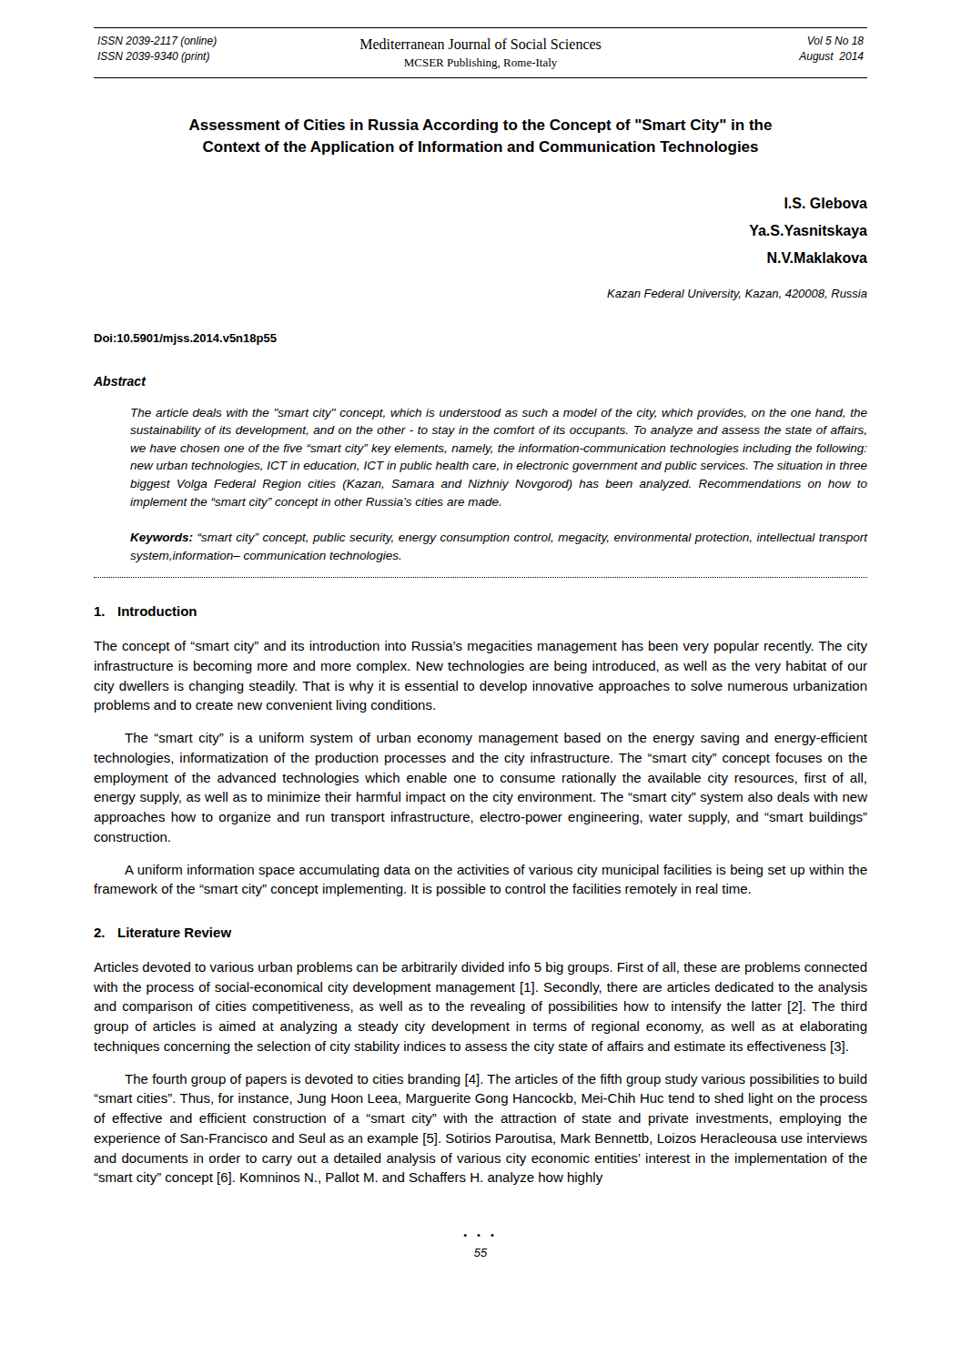| ISSN 2039-2117 (online) ISSN 2039-9340 (print) | Mediterranean Journal of Social Sciences MCSER Publishing, Rome-Italy | Vol 5 No 18 August 2014 |
Assessment of Cities in Russia According to the Concept of "Smart City" in the
Context of the Application of Information and Communication Technologies
I.S. Glebova
Ya.S.Yasnitskaya
N.V.Maklakova
Kazan Federal University, Kazan, 420008, Russia
Doi:10.5901/mjss.2014.v5n18p55
Abstract
The article deals with the "smart city" concept, which is understood as such a model of the city, which provides, on the one hand, the sustainability of its development, and on the other - to stay in the comfort of its occupants. To analyze and assess the state of affairs, we have chosen one of the five “smart city” key elements, namely, the information-communication technologies including the following: new urban technologies, ICT in education, ICT in public health care, in electronic government and public services. The situation in three biggest Volga Federal Region cities (Kazan, Samara and Nizhniy Novgorod) has been analyzed. Recommendations on how to implement the “smart city” concept in other Russia’s cities are made.
Keywords: “smart city” concept, public security, energy consumption control, megacity, environmental protection, intellectual transport system,information– communication technologies.
1. Introduction
The concept of “smart city” and its introduction into Russia’s megacities management has been very popular recently. The city infrastructure is becoming more and more complex. New technologies are being introduced, as well as the very habitat of our city dwellers is changing steadily. That is why it is essential to develop innovative approaches to solve numerous urbanization problems and to create new convenient living conditions.
The “smart city” is a uniform system of urban economy management based on the energy saving and energy-efficient technologies, informatization of the production processes and the city infrastructure. The “smart city” concept focuses on the employment of the advanced technologies which enable one to consume rationally the available city resources, first of all, energy supply, as well as to minimize their harmful impact on the city environment. The “smart city” system also deals with new approaches how to organize and run transport infrastructure, electro-power engineering, water supply, and “smart buildings” construction.
A uniform information space accumulating data on the activities of various city municipal facilities is being set up within the framework of the “smart city” concept implementing. It is possible to control the facilities remotely in real time.
2. Literature Review
Articles devoted to various urban problems can be arbitrarily divided info 5 big groups. First of all, these are problems connected with the process of social-economical city development management [1]. Secondly, there are articles dedicated to the analysis and comparison of cities competitiveness, as well as to the revealing of possibilities how to intensify the latter [2]. The third group of articles is aimed at analyzing a steady city development in terms of regional economy, as well as at elaborating techniques concerning the selection of city stability indices to assess the city state of affairs and estimate its effectiveness [3].
The fourth group of papers is devoted to cities branding [4]. The articles of the fifth group study various possibilities to build “smart cities”. Thus, for instance, Jung Hoon Leea, Marguerite Gong Hancockb, Mei-Chih Huc tend to shed light on the process of effective and efficient construction of a “smart city” with the attraction of state and private investments, employing the experience of San-Francisco and Seul as an example [5]. Sotirios Paroutisa, Mark Bennettb, Loizos Heracleousa use interviews and documents in order to carry out a detailed analysis of various city economic entities’ interest in the implementation of the “smart city” concept [6]. Komninos N., Pallot M. and Schaffers H. analyze how highly
• • •
55